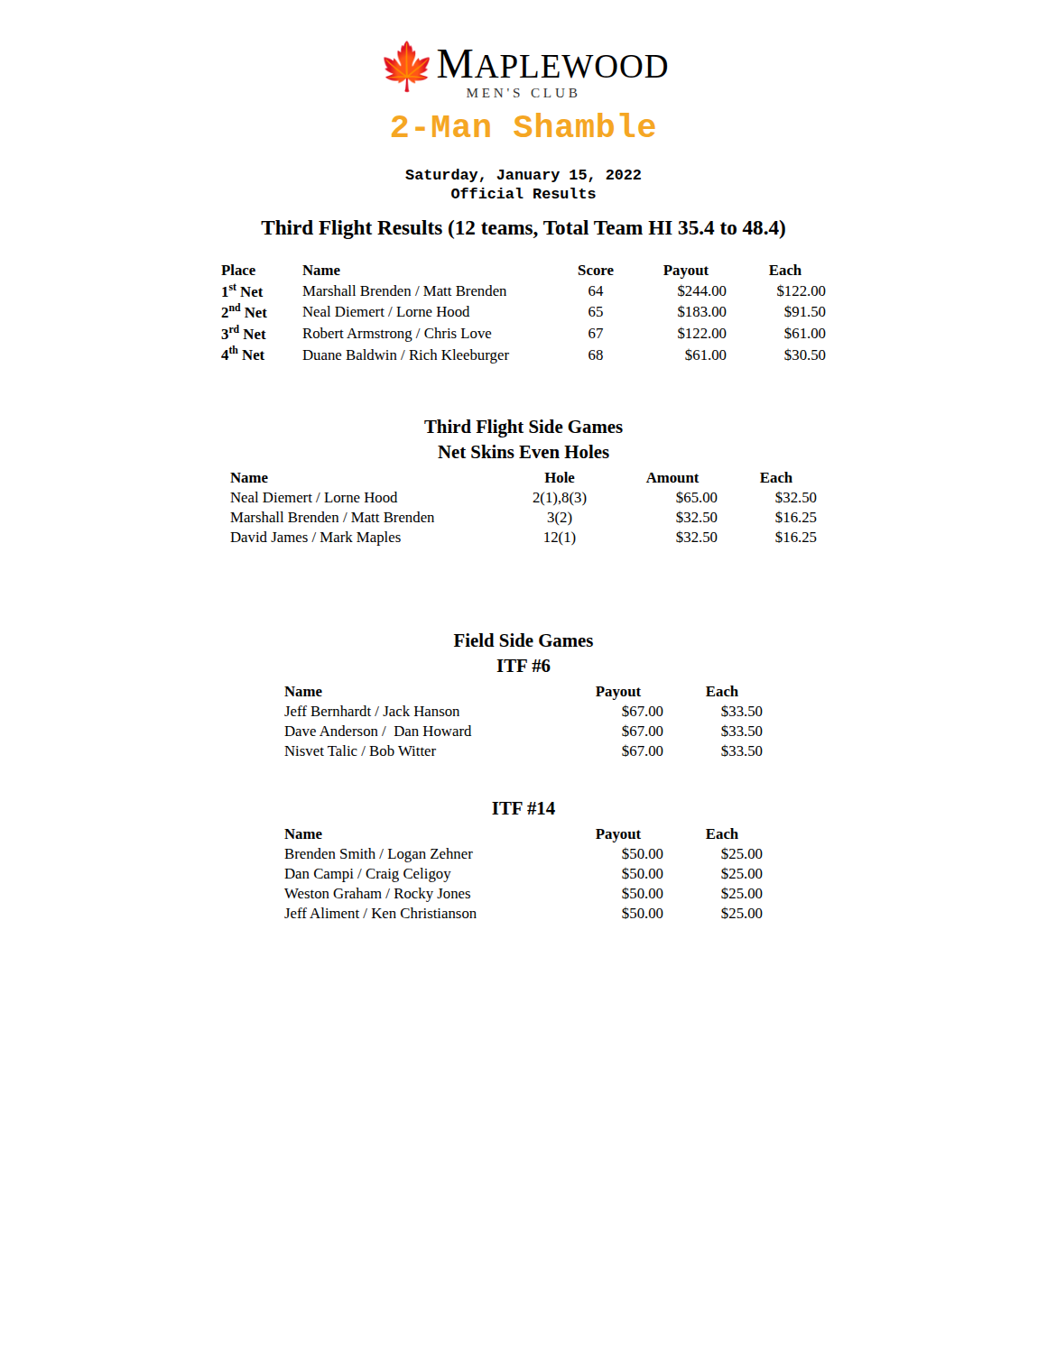🍁MAPLEWOOD
MEN'S CLUB
2-Man Shamble
Saturday, January 15, 2022
Official Results
Third Flight Results (12 teams, Total Team HI 35.4 to 48.4)
| Place | Name | Score | Payout | Each |
| --- | --- | --- | --- | --- |
| 1 st Net | Marshall Brenden / Matt Brenden | 64 | $244.00 | $122.00 |
| 2 nd Net | Neal Diemert / Lorne Hood | 65 | $183.00 | $91.50 |
| 3 rd Net | Robert Armstrong / Chris Love | 67 | $122.00 | $61.00 |
| 4 th Net | Duane Baldwin / Rich Kleeburger | 68 | $61.00 | $30.50 |
Third Flight Side Games
Net Skins Even Holes
| Name | Hole | Amount | Each |
| --- | --- | --- | --- |
| Neal Diemert / Lorne Hood | 2(1),8(3) | $65.00 | $32.50 |
| Marshall Brenden / Matt Brenden | 3(2) | $32.50 | $16.25 |
| David James / Mark Maples | 12(1) | $32.50 | $16.25 |
Field Side Games
ITF #6
| Name | Payout | Each |
| --- | --- | --- |
| Jeff Bernhardt / Jack Hanson | $67.00 | $33.50 |
| Dave Anderson / Dan Howard | $67.00 | $33.50 |
| Nisvet Talic / Bob Witter | $67.00 | $33.50 |
ITF #14
| Name | Payout | Each |
| --- | --- | --- |
| Brenden Smith / Logan Zehner | $50.00 | $25.00 |
| Dan Campi / Craig Celigoy | $50.00 | $25.00 |
| Weston Graham / Rocky Jones | $50.00 | $25.00 |
| Jeff Aliment / Ken Christianson | $50.00 | $25.00 |